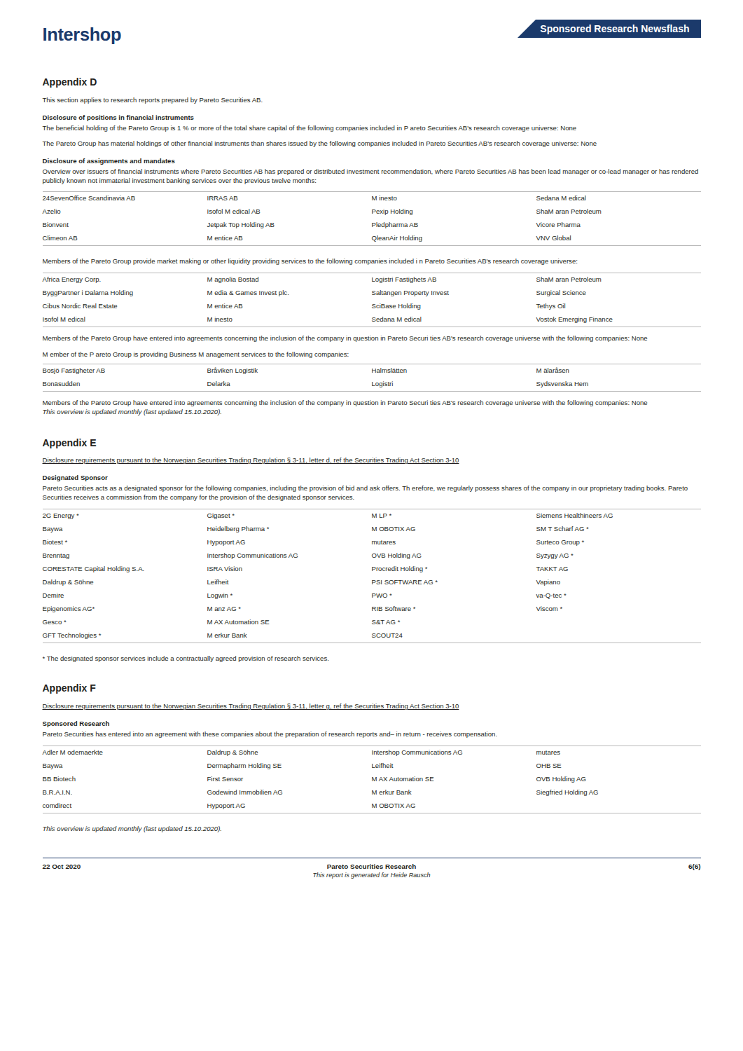Intershop
Sponsored Research Newsflash
Appendix D
This section applies to research reports prepared by Pareto Securities AB.
Disclosure of positions in financial instruments
The beneficial holding of the Pareto Group is 1 % or more of the total share capital of the following companies included in P areto Securities AB's research coverage universe: None
The Pareto Group has material holdings of other financial instruments than shares issued by the following companies included in Pareto Securities AB's research coverage universe: None
Disclosure of assignments and mandates
Overview over issuers of financial instruments where Pareto Securities AB has prepared or distributed investment recommendation, where Pareto Securities AB has been lead manager or co-lead manager or has rendered publicly known not immaterial investment banking services over the previous twelve months:
| 24SevenOffice Scandinavia AB | IRRAS AB | M inesto | Sedana M edical |
| Azelio | Isofol M edical AB | Pexip Holding | ShaM aran Petroleum |
| Bionvent | Jetpak Top Holding AB | Pledpharma AB | Vicore Pharma |
| Climeon AB | M entice AB | QleanAir Holding | VNV Global |
Members of the Pareto Group provide market making or other liquidity providing services to the following companies included i n Pareto Securities AB's research coverage universe:
| Africa Energy Corp. | M agnolia Bostad | Logistri Fastighets AB | ShaM aran Petroleum |
| ByggPartner i Dalarna Holding | M edia & Games Invest plc. | Saltängen Property Invest | Surgical Science |
| Cibus Nordic Real Estate | M entice AB | SciBase Holding | Tethys Oil |
| Isofol M edical | M inesto | Sedana M edical | Vostok Emerging Finance |
Members of the Pareto Group have entered into agreements concerning the inclusion of the company in question in Pareto Securi ties AB's research coverage universe with the following companies: None
M ember of the P areto Group is providing Business M anagement services to the following companies:
| Bosjö Fastigheter AB | Bråviken Logistik | Halmslätten | M älaråsen |
| Bonäsudden | Delarka | Logistri | Sydsvenska Hem |
Members of the Pareto Group have entered into agreements concerning the inclusion of the company in question in Pareto Securi ties AB's research coverage universe with the following companies: None
This overview is updated monthly (last updated 15.10.2020).
Appendix E
Disclosure requirements pursuant to the Norwegian Securities Trading Regulation § 3-11, letter d, ref the Securities Trading Act Section 3-10
Designated Sponsor
Pareto Securities acts as a designated sponsor for the following companies, including the provision of bid and ask offers. Th erefore, we regularly possess shares of the company in our proprietary trading books. Pareto Securities receives a commission from the company for the provision of the designated sponsor services.
| 2G Energy * | Gigaset * | M LP * | Siemens Healthineers AG |
| Baywa | Heidelberg Pharma * | M OBOTIX AG | SM T Scharf AG * |
| Biotest * | Hypoport AG | mutares | Surteco Group * |
| Brenntag | Intershop Communications AG | OVB Holding AG | Syzygy AG * |
| CORESTATE Capital Holding S.A. | ISRA Vision | Procredit Holding * | TAKKT AG |
| Daldrup & Söhne | Leifheit | PSI SOFTWARE AG * | Vapiano |
| Demire | Logwin * | PWO * | va-Q-tec * |
| Epigenomics AG* | M anz AG * | RIB Software * | Viscom * |
| Gesco * | M AX Automation SE | S&T AG * | |
| GFT Technologies * | M erkur Bank | SCOUT24 | |
* The designated sponsor services include a contractually agreed provision of research services.
Appendix F
Disclosure requirements pursuant to the Norwegian Securities Trading Regulation § 3-11, letter g, ref the Securities Trading Act Section 3-10
Sponsored Research
Pareto Securities has entered into an agreement with these companies about the preparation of research reports and– in return - receives compensation.
| Adler M odemaerkte | Daldrup & Söhne | Intershop Communications AG | mutares |
| Baywa | Dermapharm Holding SE | Leifheit | OHB SE |
| BB Biotech | First Sensor | M AX Automation SE | OVB Holding AG |
| B.R.A.I.N. | Godewind Immobilien AG | M erkur Bank | Siegfried Holding AG |
| comdirect | Hypoport AG | M OBOTIX AG | |
This overview is updated monthly (last updated 15.10.2020).
22 Oct 2020
Pareto Securities Research
This report is generated for Heide Rausch
6(6)